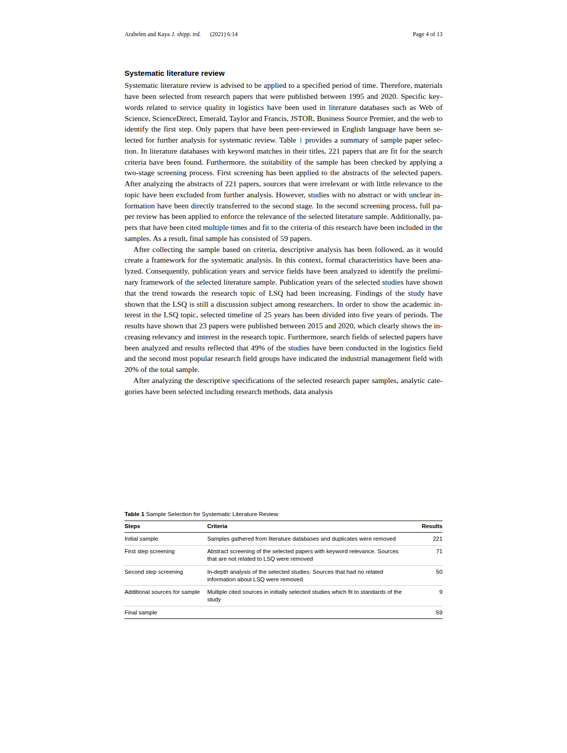Arabelen and Kaya J. shipp. trd.(2021) 6:14
Page 4 of 13
Systematic literature review
Systematic literature review is advised to be applied to a specified period of time. Therefore, materials have been selected from research papers that were published between 1995 and 2020. Specific keywords related to service quality in logistics have been used in literature databases such as Web of Science, ScienceDirect, Emerald, Taylor and Francis, JSTOR, Business Source Premier, and the web to identify the first step. Only papers that have been peer-reviewed in English language have been selected for further analysis for systematic review. Table 1 provides a summary of sample paper selection. In literature databases with keyword matches in their titles, 221 papers that are fit for the search criteria have been found. Furthermore, the suitability of the sample has been checked by applying a two-stage screening process. First screening has been applied to the abstracts of the selected papers. After analyzing the abstracts of 221 papers, sources that were irrelevant or with little relevance to the topic have been excluded from further analysis. However, studies with no abstract or with unclear information have been directly transferred to the second stage. In the second screening process, full paper review has been applied to enforce the relevance of the selected literature sample. Additionally, papers that have been cited multiple times and fit to the criteria of this research have been included in the samples. As a result, final sample has consisted of 59 papers.
After collecting the sample based on criteria, descriptive analysis has been followed, as it would create a framework for the systematic analysis. In this context, formal characteristics have been analyzed. Consequently, publication years and service fields have been analyzed to identify the preliminary framework of the selected literature sample. Publication years of the selected studies have shown that the trend towards the research topic of LSQ had been increasing. Findings of the study have shown that the LSQ is still a discussion subject among researchers. In order to show the academic interest in the LSQ topic, selected timeline of 25 years has been divided into five years of periods. The results have shown that 23 papers were published between 2015 and 2020, which clearly shows the increasing relevancy and interest in the research topic. Furthermore, search fields of selected papers have been analyzed and results reflected that 49% of the studies have been conducted in the logistics field and the second most popular research field groups have indicated the industrial management field with 20% of the total sample.
After analyzing the descriptive specifications of the selected research paper samples, analytic categories have been selected including research methods, data analysis
Table 1 Sample Selection for Systematic Literature Review
| Steps | Criteria | Results |
| --- | --- | --- |
| Initial sample | Samples gathered from literature databases and duplicates were removed | 221 |
| First step screening | Abstract screening of the selected papers with keyword relevance. Sources that are not related to LSQ were removed | 71 |
| Second step screening | In-depth analysis of the selected studies. Sources that had no related information about LSQ were removed | 50 |
| Additional sources for sample | Multiple cited sources in initially selected studies which fit to standards of the study | 9 |
| Final sample | | 59 |